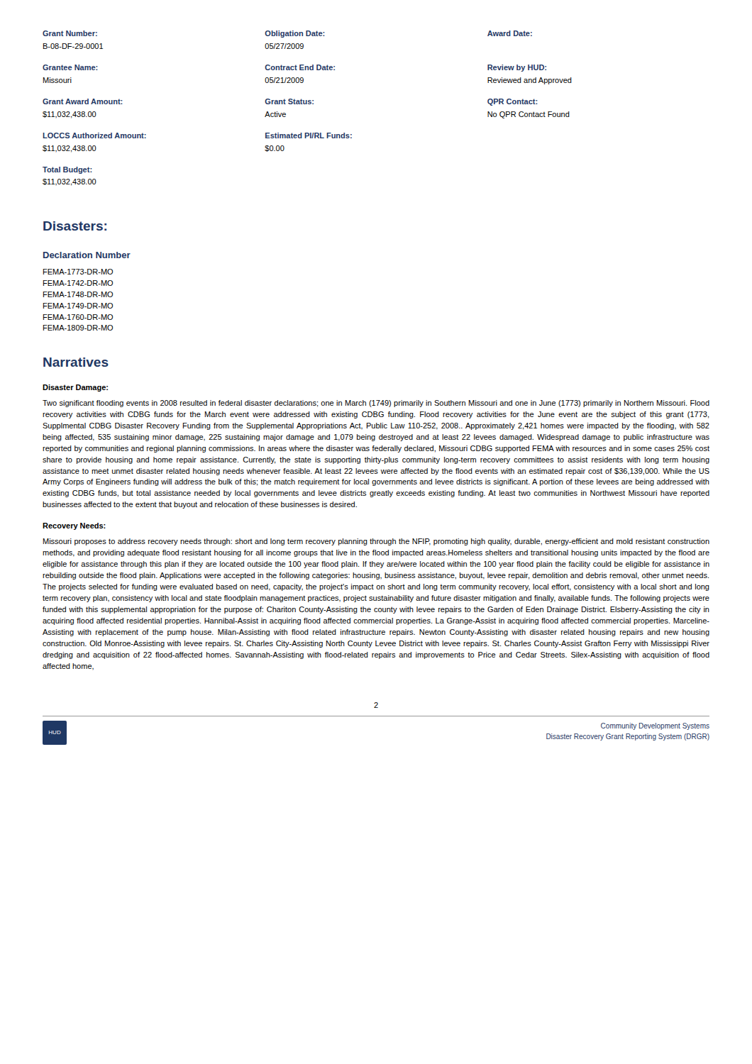| Grant Number: B-08-DF-29-0001 | Obligation Date: 05/27/2009 | Award Date: |
| Grantee Name: Missouri | Contract End Date: 05/21/2009 | Review by HUD: Reviewed and Approved |
| Grant Award Amount: $11,032,438.00 | Grant Status: Active | QPR Contact: No QPR Contact Found |
| LOCCS Authorized Amount: $11,032,438.00 | Estimated PI/RL Funds: $0.00 | |
| Total Budget: $11,032,438.00 | | |
Disasters:
Declaration Number
FEMA-1773-DR-MO
FEMA-1742-DR-MO
FEMA-1748-DR-MO
FEMA-1749-DR-MO
FEMA-1760-DR-MO
FEMA-1809-DR-MO
Narratives
Disaster Damage:
Two significant flooding events in 2008 resulted in federal disaster declarations; one in March (1749) primarily in Southern Missouri and one in June (1773) primarily in Northern Missouri. Flood recovery activities with CDBG funds for the March event were addressed with existing CDBG funding. Flood recovery activities for the June event are the subject of this grant (1773, Supplmental CDBG Disaster Recovery Funding from the Supplemental Appropriations Act, Public Law 110-252, 2008.. Approximately 2,421 homes were impacted by the flooding, with 582 being affected, 535 sustaining minor damage, 225 sustaining major damage and 1,079 being destroyed and at least 22 levees damaged. Widespread damage to public infrastructure was reported by communities and regional planning commissions. In areas where the disaster was federally declared, Missouri CDBG supported FEMA with resources and in some cases 25% cost share to provide housing and home repair assistance. Currently, the state is supporting thirty-plus community long-term recovery committees to assist residents with long term housing assistance to meet unmet disaster related housing needs whenever feasible. At least 22 levees were affected by the flood events with an estimated repair cost of $36,139,000. While the US Army Corps of Engineers funding will address the bulk of this; the match requirement for local governments and levee districts is significant. A portion of these levees are being addressed with existing CDBG funds, but total assistance needed by local governments and levee districts greatly exceeds existing funding. At least two communities in Northwest Missouri have reported businesses affected to the extent that buyout and relocation of these businesses is desired.
Recovery Needs:
Missouri proposes to address recovery needs through: short and long term recovery planning through the NFIP, promoting high quality, durable, energy-efficient and mold resistant construction methods, and providing adequate flood resistant housing for all income groups that live in the flood impacted areas.Homeless shelters and transitional housing units impacted by the flood are eligible for assistance through this plan if they are located outside the 100 year flood plain. If they are/were located within the 100 year flood plain the facility could be eligible for assistance in rebuilding outside the flood plain. Applications were accepted in the following categories: housing, business assistance, buyout, levee repair, demolition and debris removal, other unmet needs. The projects selected for funding were evaluated based on need, capacity, the project's impact on short and long term community recovery, local effort, consistency with a local short and long term recovery plan, consistency with local and state floodplain management practices, project sustainability and future disaster mitigation and finally, available funds. The following projects were funded with this supplemental appropriation for the purpose of: Chariton County-Assisting the county with levee repairs to the Garden of Eden Drainage District. Elsberry-Assisting the city in acquiring flood affected residential properties. Hannibal-Assist in acquiring flood affected commercial properties. La Grange-Assist in acquiring flood affected commercial properties. Marceline-Assisting with replacement of the pump house. Milan-Assisting with flood related infrastructure repairs. Newton County-Assisting with disaster related housing repairs and new housing construction. Old Monroe-Assisting with levee repairs. St. Charles City-Assisting North County Levee District with levee repairs. St. Charles County-Assist Grafton Ferry with Mississippi River dredging and acquisition of 22 flood-affected homes. Savannah-Assisting with flood-related repairs and improvements to Price and Cedar Streets. Silex-Assisting with acquisition of flood affected home,
2
HUD
Community Development Systems
Disaster Recovery Grant Reporting System (DRGR)